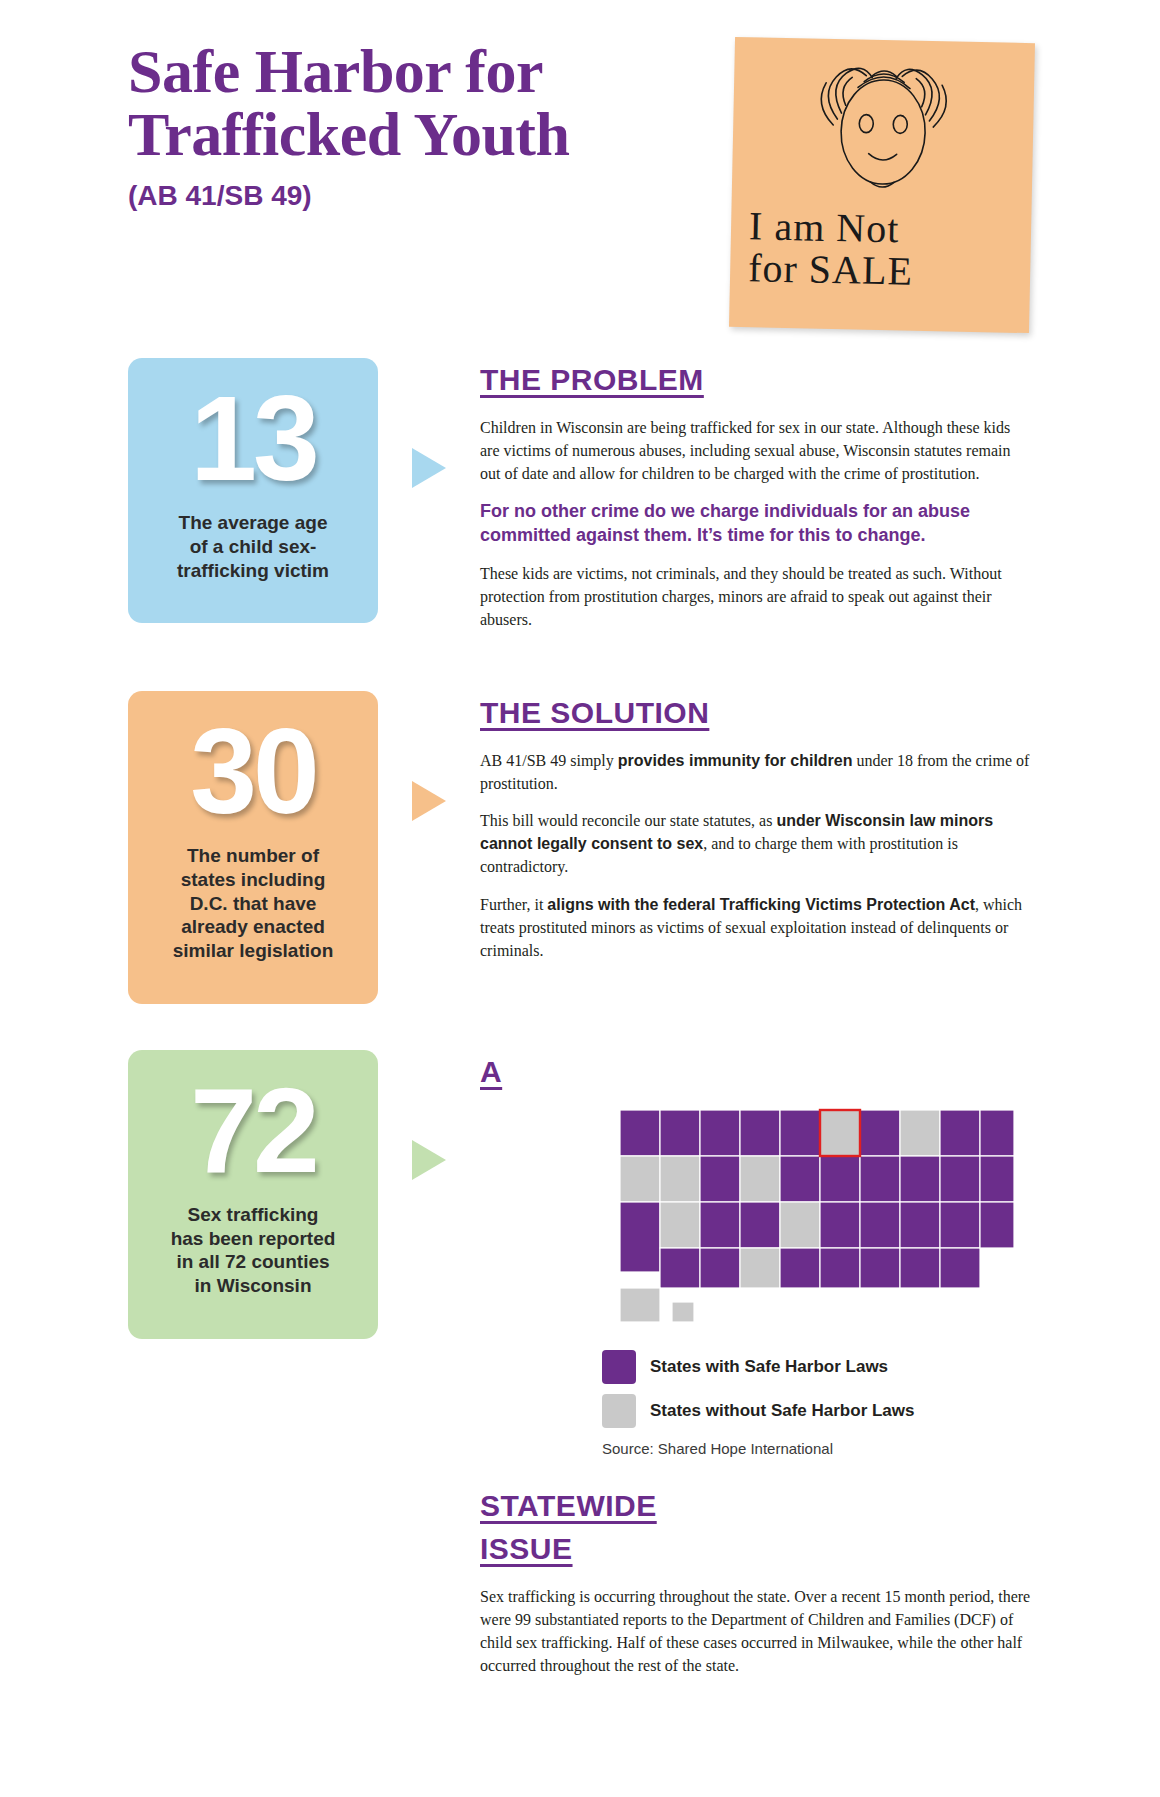Safe Harbor for
Trafficked Youth
(AB 41/SB 49)
I am Not
for SALE
13
The average age
of a child sex-
trafficking victim
THE PROBLEM
Children in Wisconsin are being trafficked for sex in our state. Although these kids are victims of numerous abuses, including sexual abuse, Wisconsin statutes remain out of date and allow for children to be charged with the crime of prostitution.
For no other crime do we charge individuals for an abuse committed against them. It’s time for this to change.
These kids are victims, not criminals, and they should be treated as such. Without protection from prostitution charges, minors are afraid to speak out against their abusers.
30
The number of
states including
D.C. that have
already enacted
similar legislation
THE SOLUTION
AB 41/SB 49 simply provides immunity for children under 18 from the crime of prostitution.
This bill would reconcile our state statutes, as under Wisconsin law minors cannot legally consent to sex, and to charge them with prostitution is contradictory.
Further, it aligns with the federal Trafficking Victims Protection Act, which treats prostituted minors as victims of sexual exploitation instead of delinquents or criminals.
72
Sex trafficking
has been reported
in all 72 counties
in Wisconsin
States with Safe Harbor Laws
States without Safe Harbor Laws
Source: Shared Hope International
A STATEWIDE
ISSUE
Sex trafficking is occurring throughout the state. Over a recent 15 month period, there were 99 substantiated reports to the Department of Children and Families (DCF) of child sex trafficking. Half of these cases occurred in Milwaukee, while the other half occurred throughout the rest of the state.